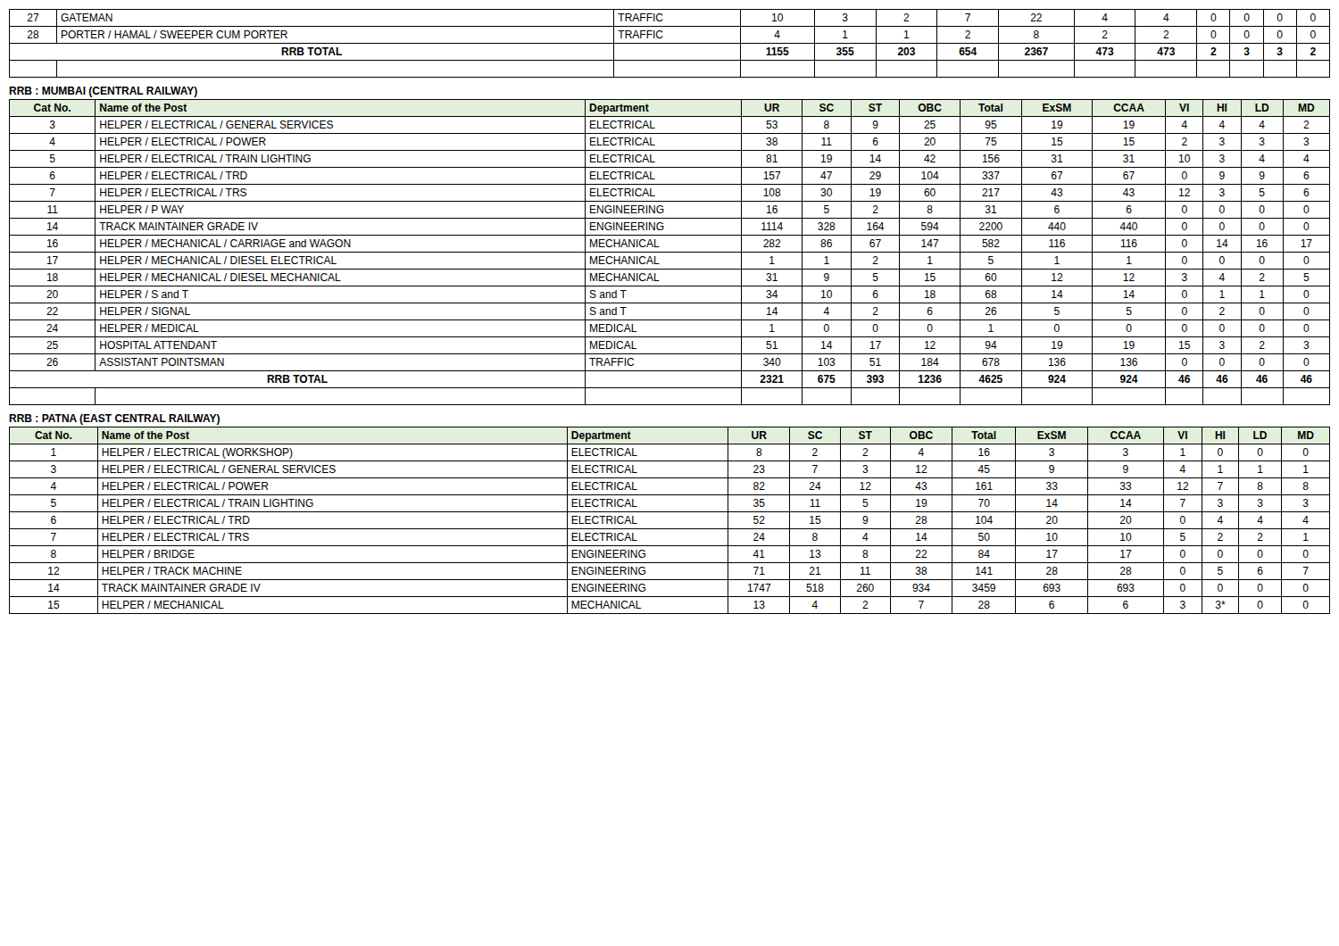| 27 | GATEMAN | TRAFFIC | 10 | 3 | 2 | 7 | 22 | 4 | 4 | 0 | 0 | 0 | 0 |
| 28 | PORTER / HAMAL / SWEEPER CUM PORTER | TRAFFIC | 4 | 1 | 1 | 2 | 8 | 2 | 2 | 0 | 0 | 0 | 0 |
| RRB TOTAL | | 1155 | 355 | 203 | 654 | 2367 | 473 | 473 | 2 | 3 | 3 | 2 |
RRB : MUMBAI (CENTRAL RAILWAY)
| Cat No. | Name of the Post | Department | UR | SC | ST | OBC | Total | ExSM | CCAA | VI | HI | LD | MD |
| --- | --- | --- | --- | --- | --- | --- | --- | --- | --- | --- | --- | --- | --- |
| 3 | HELPER / ELECTRICAL / GENERAL SERVICES | ELECTRICAL | 53 | 8 | 9 | 25 | 95 | 19 | 19 | 4 | 4 | 4 | 2 |
| 4 | HELPER / ELECTRICAL / POWER | ELECTRICAL | 38 | 11 | 6 | 20 | 75 | 15 | 15 | 2 | 3 | 3 | 3 |
| 5 | HELPER / ELECTRICAL / TRAIN LIGHTING | ELECTRICAL | 81 | 19 | 14 | 42 | 156 | 31 | 31 | 10 | 3 | 4 | 4 |
| 6 | HELPER / ELECTRICAL / TRD | ELECTRICAL | 157 | 47 | 29 | 104 | 337 | 67 | 67 | 0 | 9 | 9 | 6 |
| 7 | HELPER / ELECTRICAL / TRS | ELECTRICAL | 108 | 30 | 19 | 60 | 217 | 43 | 43 | 12 | 3 | 5 | 6 |
| 11 | HELPER / P WAY | ENGINEERING | 16 | 5 | 2 | 8 | 31 | 6 | 6 | 0 | 0 | 0 | 0 |
| 14 | TRACK MAINTAINER GRADE IV | ENGINEERING | 1114 | 328 | 164 | 594 | 2200 | 440 | 440 | 0 | 0 | 0 | 0 |
| 16 | HELPER / MECHANICAL / CARRIAGE and WAGON | MECHANICAL | 282 | 86 | 67 | 147 | 582 | 116 | 116 | 0 | 14 | 16 | 17 |
| 17 | HELPER / MECHANICAL / DIESEL ELECTRICAL | MECHANICAL | 1 | 1 | 2 | 1 | 5 | 1 | 1 | 0 | 0 | 0 | 0 |
| 18 | HELPER / MECHANICAL / DIESEL MECHANICAL | MECHANICAL | 31 | 9 | 5 | 15 | 60 | 12 | 12 | 3 | 4 | 2 | 5 |
| 20 | HELPER / S and T | S and T | 34 | 10 | 6 | 18 | 68 | 14 | 14 | 0 | 1 | 1 | 0 |
| 22 | HELPER / SIGNAL | S and T | 14 | 4 | 2 | 6 | 26 | 5 | 5 | 0 | 2 | 0 | 0 |
| 24 | HELPER / MEDICAL | MEDICAL | 1 | 0 | 0 | 0 | 1 | 0 | 0 | 0 | 0 | 0 | 0 |
| 25 | HOSPITAL ATTENDANT | MEDICAL | 51 | 14 | 17 | 12 | 94 | 19 | 19 | 15 | 3 | 2 | 3 |
| 26 | ASSISTANT POINTSMAN | TRAFFIC | 340 | 103 | 51 | 184 | 678 | 136 | 136 | 0 | 0 | 0 | 0 |
| RRB TOTAL | | 2321 | 675 | 393 | 1236 | 4625 | 924 | 924 | 46 | 46 | 46 | 46 |
RRB : PATNA (EAST CENTRAL RAILWAY)
| Cat No. | Name of the Post | Department | UR | SC | ST | OBC | Total | ExSM | CCAA | VI | HI | LD | MD |
| --- | --- | --- | --- | --- | --- | --- | --- | --- | --- | --- | --- | --- | --- |
| 1 | HELPER / ELECTRICAL (WORKSHOP) | ELECTRICAL | 8 | 2 | 2 | 4 | 16 | 3 | 3 | 1 | 0 | 0 | 0 |
| 3 | HELPER / ELECTRICAL / GENERAL SERVICES | ELECTRICAL | 23 | 7 | 3 | 12 | 45 | 9 | 9 | 4 | 1 | 1 | 1 |
| 4 | HELPER / ELECTRICAL / POWER | ELECTRICAL | 82 | 24 | 12 | 43 | 161 | 33 | 33 | 12 | 7 | 8 | 8 |
| 5 | HELPER / ELECTRICAL / TRAIN LIGHTING | ELECTRICAL | 35 | 11 | 5 | 19 | 70 | 14 | 14 | 7 | 3 | 3 | 3 |
| 6 | HELPER / ELECTRICAL / TRD | ELECTRICAL | 52 | 15 | 9 | 28 | 104 | 20 | 20 | 0 | 4 | 4 | 4 |
| 7 | HELPER / ELECTRICAL / TRS | ELECTRICAL | 24 | 8 | 4 | 14 | 50 | 10 | 10 | 5 | 2 | 2 | 1 |
| 8 | HELPER / BRIDGE | ENGINEERING | 41 | 13 | 8 | 22 | 84 | 17 | 17 | 0 | 0 | 0 | 0 |
| 12 | HELPER / TRACK MACHINE | ENGINEERING | 71 | 21 | 11 | 38 | 141 | 28 | 28 | 0 | 5 | 6 | 7 |
| 14 | TRACK MAINTAINER GRADE IV | ENGINEERING | 1747 | 518 | 260 | 934 | 3459 | 693 | 693 | 0 | 0 | 0 | 0 |
| 15 | HELPER / MECHANICAL | MECHANICAL | 13 | 4 | 2 | 7 | 28 | 6 | 6 | 3 | 3* | 0 | 0 |